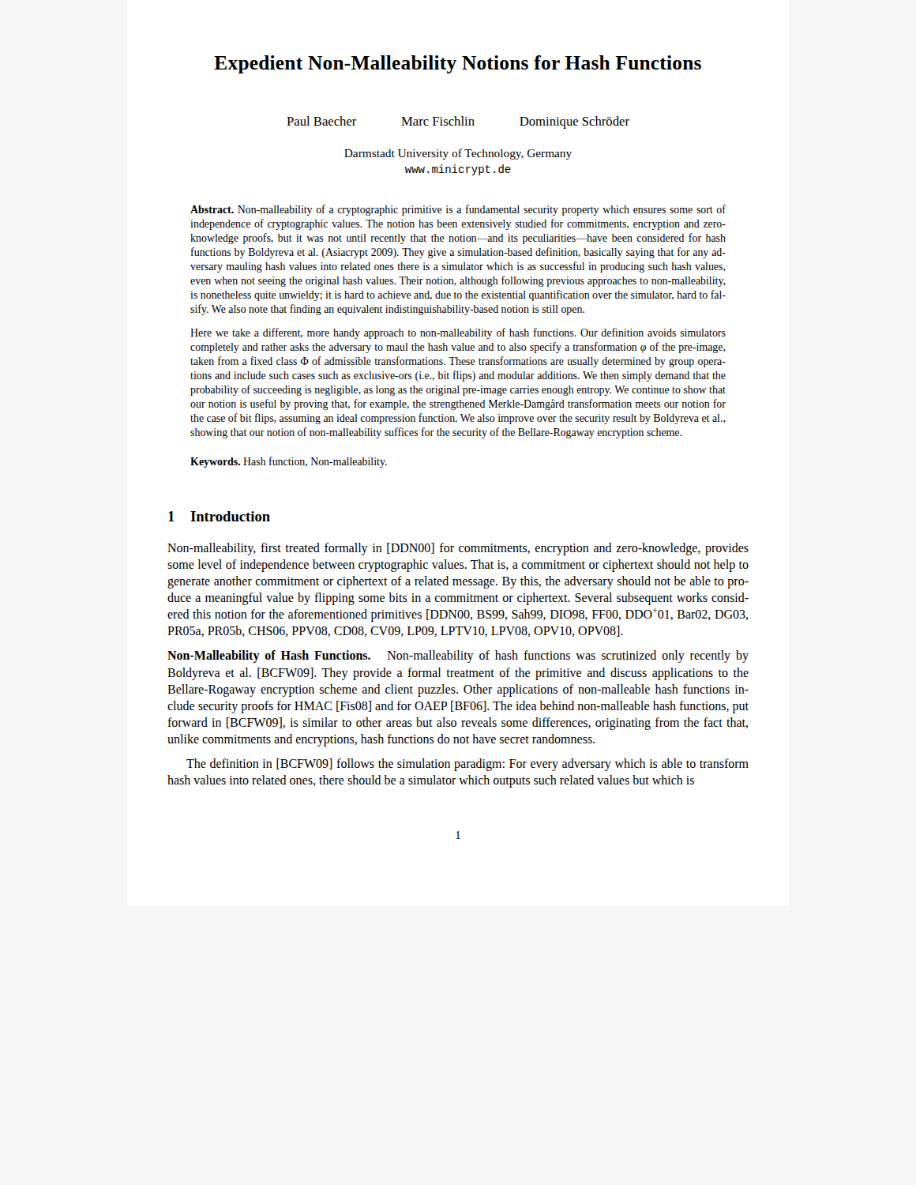Expedient Non-Malleability Notions for Hash Functions
Paul Baecher Marc Fischlin Dominique Schröder
Darmstadt University of Technology, Germany
www.minicrypt.de
Abstract. Non-malleability of a cryptographic primitive is a fundamental security property which ensures some sort of independence of cryptographic values. The notion has been extensively studied for commitments, encryption and zero-knowledge proofs, but it was not until recently that the notion—and its peculiarities—have been considered for hash functions by Boldyreva et al. (Asiacrypt 2009). They give a simulation-based definition, basically saying that for any adversary mauling hash values into related ones there is a simulator which is as successful in producing such hash values, even when not seeing the original hash values. Their notion, although following previous approaches to non-malleability, is nonetheless quite unwieldy; it is hard to achieve and, due to the existential quantification over the simulator, hard to falsify. We also note that finding an equivalent indistinguishability-based notion is still open.
Here we take a different, more handy approach to non-malleability of hash functions. Our definition avoids simulators completely and rather asks the adversary to maul the hash value and to also specify a transformation φ of the pre-image, taken from a fixed class Φ of admissible transformations. These transformations are usually determined by group operations and include such cases such as exclusive-ors (i.e., bit flips) and modular additions. We then simply demand that the probability of succeeding is negligible, as long as the original pre-image carries enough entropy. We continue to show that our notion is useful by proving that, for example, the strengthened Merkle-Damgård transformation meets our notion for the case of bit flips, assuming an ideal compression function. We also improve over the security result by Boldyreva et al., showing that our notion of non-malleability suffices for the security of the Bellare-Rogaway encryption scheme.
Keywords. Hash function, Non-malleability.
1 Introduction
Non-malleability, first treated formally in [DDN00] for commitments, encryption and zero-knowledge, provides some level of independence between cryptographic values. That is, a commitment or ciphertext should not help to generate another commitment or ciphertext of a related message. By this, the adversary should not be able to produce a meaningful value by flipping some bits in a commitment or ciphertext. Several subsequent works considered this notion for the aforementioned primitives [DDN00, BS99, Sah99, DIO98, FF00, DDO+01, Bar02, DG03, PR05a, PR05b, CHS06, PPV08, CD08, CV09, LP09, LPTV10, LPV08, OPV10, OPV08].
Non-Malleability of Hash Functions. Non-malleability of hash functions was scrutinized only recently by Boldyreva et al. [BCFW09]. They provide a formal treatment of the primitive and discuss applications to the Bellare-Rogaway encryption scheme and client puzzles. Other applications of non-malleable hash functions include security proofs for HMAC [Fis08] and for OAEP [BF06]. The idea behind non-malleable hash functions, put forward in [BCFW09], is similar to other areas but also reveals some differences, originating from the fact that, unlike commitments and encryptions, hash functions do not have secret randomness.
The definition in [BCFW09] follows the simulation paradigm: For every adversary which is able to transform hash values into related ones, there should be a simulator which outputs such related values but which is
1